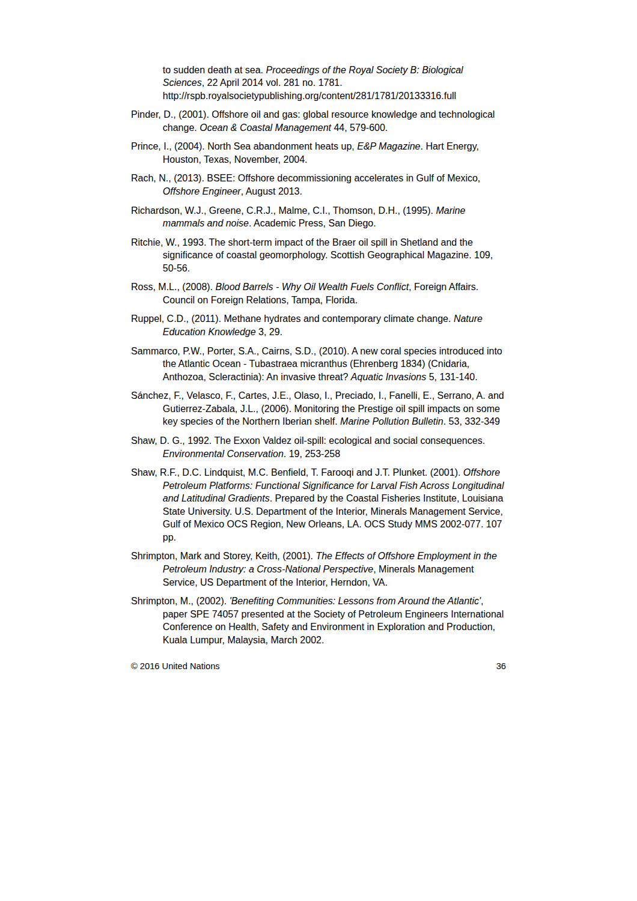to sudden death at sea. Proceedings of the Royal Society B: Biological Sciences, 22 April 2014 vol. 281 no. 1781. http://rspb.royalsocietypublishing.org/content/281/1781/20133316.full
Pinder, D., (2001). Offshore oil and gas: global resource knowledge and technological change. Ocean & Coastal Management 44, 579-600.
Prince, I., (2004). North Sea abandonment heats up, E&P Magazine. Hart Energy, Houston, Texas, November, 2004.
Rach, N., (2013). BSEE: Offshore decommissioning accelerates in Gulf of Mexico, Offshore Engineer, August 2013.
Richardson, W.J., Greene, C.R.J., Malme, C.I., Thomson, D.H., (1995). Marine mammals and noise. Academic Press, San Diego.
Ritchie, W., 1993. The short-term impact of the Braer oil spill in Shetland and the significance of coastal geomorphology. Scottish Geographical Magazine. 109, 50-56.
Ross, M.L., (2008). Blood Barrels - Why Oil Wealth Fuels Conflict, Foreign Affairs. Council on Foreign Relations, Tampa, Florida.
Ruppel, C.D., (2011). Methane hydrates and contemporary climate change. Nature Education Knowledge 3, 29.
Sammarco, P.W., Porter, S.A., Cairns, S.D., (2010). A new coral species introduced into the Atlantic Ocean - Tubastraea micranthus (Ehrenberg 1834) (Cnidaria, Anthozoa, Scleractinia): An invasive threat? Aquatic Invasions 5, 131-140.
Sánchez, F., Velasco, F., Cartes, J.E., Olaso, I., Preciado, I., Fanelli, E., Serrano, A. and Gutierrez-Zabala, J.L., (2006). Monitoring the Prestige oil spill impacts on some key species of the Northern Iberian shelf. Marine Pollution Bulletin. 53, 332-349
Shaw, D. G., 1992. The Exxon Valdez oil-spill: ecological and social consequences. Environmental Conservation. 19, 253-258
Shaw, R.F., D.C. Lindquist, M.C. Benfield, T. Farooqi and J.T. Plunket. (2001). Offshore Petroleum Platforms: Functional Significance for Larval Fish Across Longitudinal and Latitudinal Gradients. Prepared by the Coastal Fisheries Institute, Louisiana State University. U.S. Department of the Interior, Minerals Management Service, Gulf of Mexico OCS Region, New Orleans, LA. OCS Study MMS 2002-077. 107 pp.
Shrimpton, Mark and Storey, Keith, (2001). The Effects of Offshore Employment in the Petroleum Industry: a Cross-National Perspective, Minerals Management Service, US Department of the Interior, Herndon, VA.
Shrimpton, M., (2002). 'Benefiting Communities: Lessons from Around the Atlantic', paper SPE 74057 presented at the Society of Petroleum Engineers International Conference on Health, Safety and Environment in Exploration and Production, Kuala Lumpur, Malaysia, March 2002.
© 2016 United Nations 36